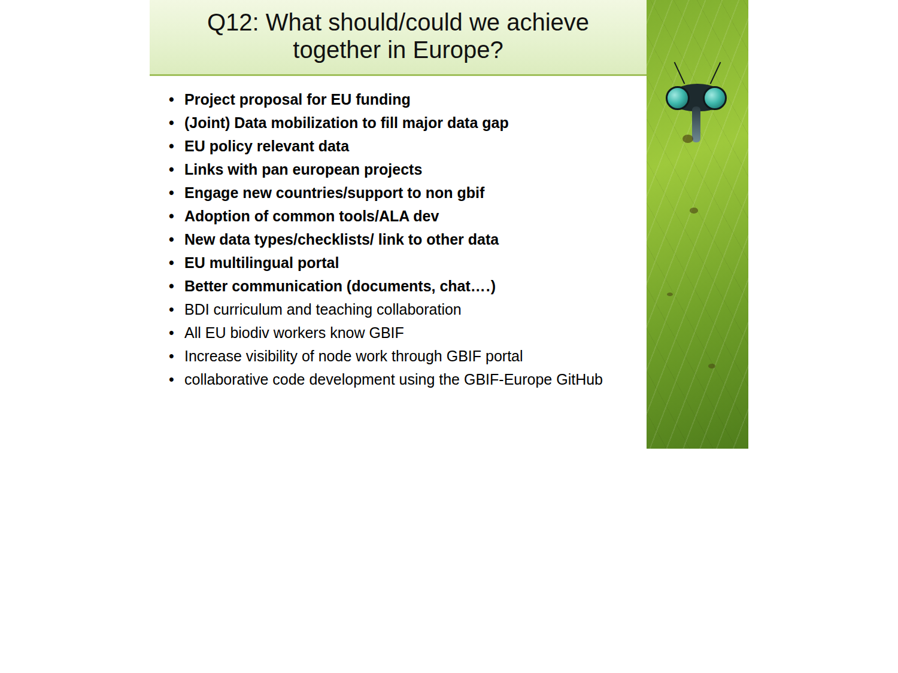Q12: What should/could we achieve
together in Europe?
Project proposal for EU funding
(Joint) Data mobilization to fill major data gap
EU policy relevant data
Links with pan european projects
Engage new countries/support to non gbif
Adoption of common tools/ALA dev
New data types/checklists/ link to other data
EU multilingual portal
Better communication (documents, chat….)
BDI curriculum and teaching collaboration
All EU biodiv workers know GBIF
Increase visibility of node work through GBIF portal
collaborative code development using the GBIF-Europe GitHub